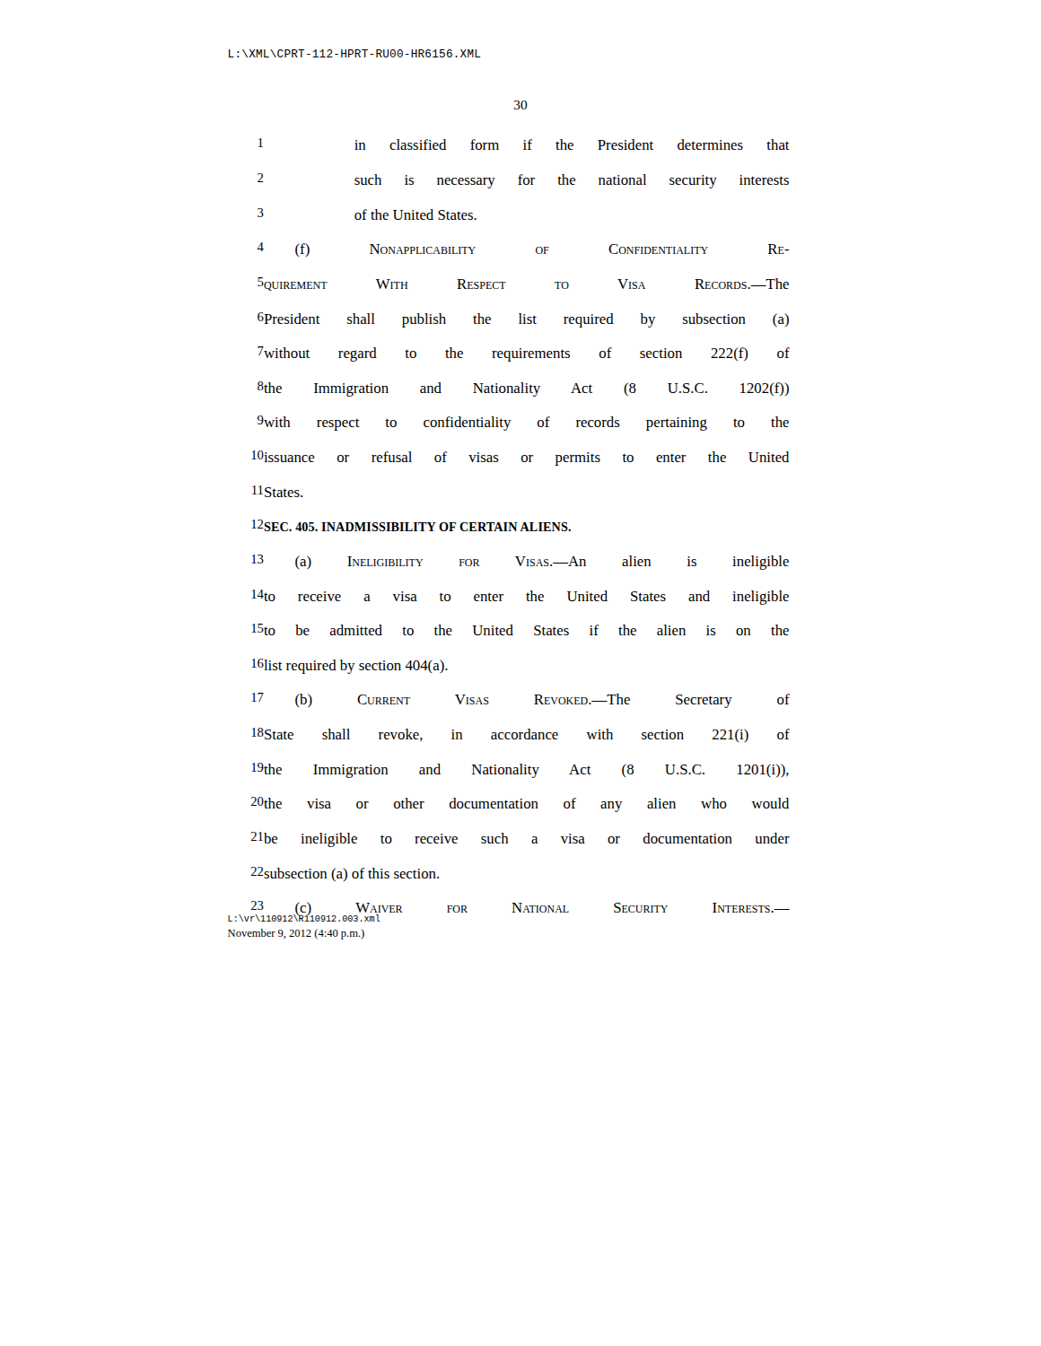L:\XML\CPRT-112-HPRT-RU00-HR6156.XML
30
| 1 | in classified form if the President determines that |
| 2 | such is necessary for the national security interests |
| 3 | of the United States. |
| 4 | (f) Nonapplicability of Confidentiality Re- |
| 5 | quirement With Respect to Visa Records. —The |
| 6 | President shall publish the list required by subsection (a) |
| 7 | without regard to the requirements of section 222(f) of |
| 8 | the Immigration and Nationality Act (8 U.S.C. 1202(f)) |
| 9 | with respect to confidentiality of records pertaining to the |
| 10 | issuance or refusal of visas or permits to enter the United |
| 11 | States. |
| 12 | SEC. 405. INADMISSIBILITY OF CERTAIN ALIENS. |
| 13 | (a) Ineligibility for Visas. —An alien is ineligible |
| 14 | to receive a visa to enter the United States and ineligible |
| 15 | to be admitted to the United States if the alien is on the |
| 16 | list required by section 404(a). |
| 17 | (b) Current Visas Revoked. —The Secretary of |
| 18 | State shall revoke, in accordance with section 221(i) of |
| 19 | the Immigration and Nationality Act (8 U.S.C. 1201(i)), |
| 20 | the visa or other documentation of any alien who would |
| 21 | be ineligible to receive such a visa or documentation under |
| 22 | subsection (a) of this section. |
| 23 | (c) Waiver for National Security Interests. — |
L:\vr\110912\R110912.003.xml November 9, 2012 (4:40 p.m.)